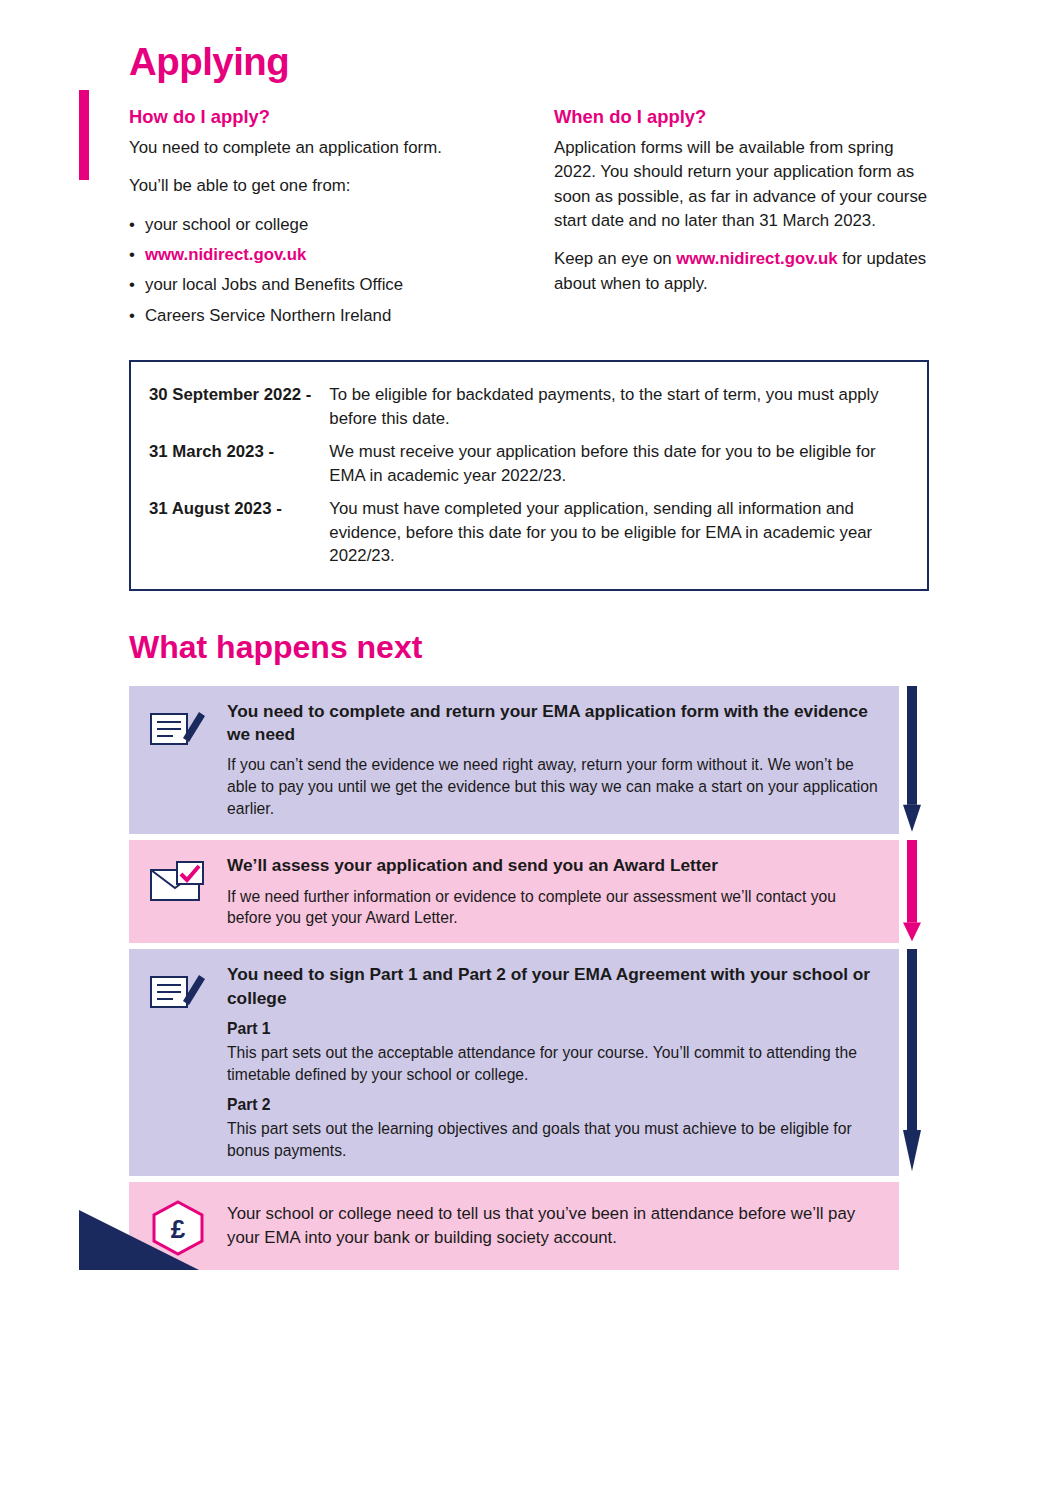Applying
How do I apply?
You need to complete an application form.
You’ll be able to get one from:
your school or college
www.nidirect.gov.uk
your local Jobs and Benefits Office
Careers Service Northern Ireland
When do I apply?
Application forms will be available from spring 2022. You should return your application form as soon as possible, as far in advance of your course start date and no later than 31 March 2023.
Keep an eye on www.nidirect.gov.uk for updates about when to apply.
| 30 September 2022 - | To be eligible for backdated payments, to the start of term, you must apply before this date. |
| 31 March 2023 - | We must receive your application before this date for you to be eligible for EMA in academic year 2022/23. |
| 31 August 2023 - | You must have completed your application, sending all information and evidence, before this date for you to be eligible for EMA in academic year 2022/23. |
What happens next
You need to complete and return your EMA application form with the evidence we need
If you can’t send the evidence we need right away, return your form without it. We won’t be able to pay you until we get the evidence but this way we can make a start on your application earlier.
We’ll assess your application and send you an Award Letter
If we need further information or evidence to complete our assessment we’ll contact you before you get your Award Letter.
You need to sign Part 1 and Part 2 of your EMA Agreement with your school or college
Part 1
This part sets out the acceptable attendance for your course. You’ll commit to attending the timetable defined by your school or college.
Part 2
This part sets out the learning objectives and goals that you must achieve to be eligible for bonus payments.
£
Your school or college need to tell us that you’ve been in attendance before we’ll pay your EMA into your bank or building society account.